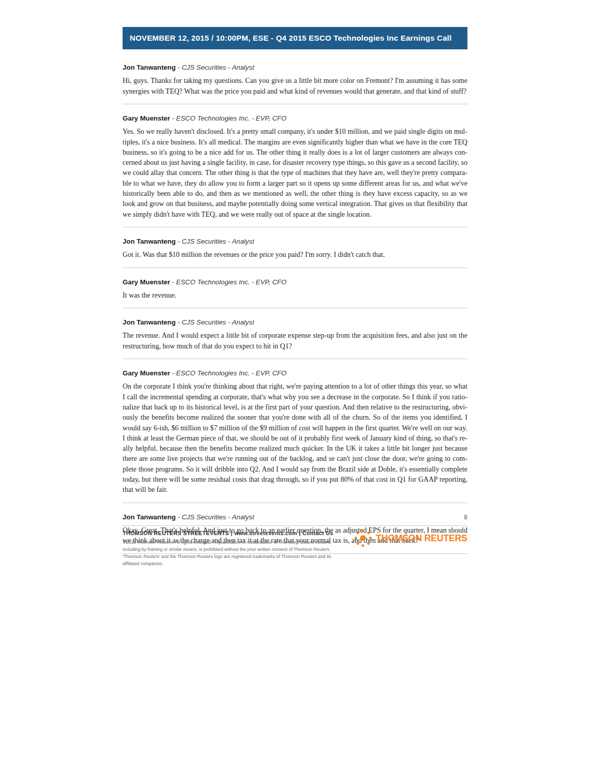NOVEMBER 12, 2015 / 10:00PM, ESE - Q4 2015 ESCO Technologies Inc Earnings Call
Jon Tanwanteng - CJS Securities - Analyst
Hi, guys. Thanks for taking my questions. Can you give us a little bit more color on Fremont? I'm assuming it has some synergies with TEQ? What was the price you paid and what kind of revenues would that generate, and that kind of stuff?
Gary Muenster - ESCO Technologies Inc. - EVP, CFO
Yes. So we really haven't disclosed. It's a pretty small company, it's under $10 million, and we paid single digits on multiples, it's a nice business. It's all medical. The margins are even significantly higher than what we have in the core TEQ business, so it's going to be a nice add for us. The other thing it really does is a lot of larger customers are always concerned about us just having a single facility, in case, for disaster recovery type things, so this gave us a second facility, so we could allay that concern. The other thing is that the type of machines that they have are, well they're pretty comparable to what we have, they do allow you to form a larger part so it opens up some different areas for us, and what we've historically been able to do, and then as we mentioned as well, the other thing is they have excess capacity, so as we look and grow on that business, and maybe potentially doing some vertical integration. That gives us that flexibility that we simply didn't have with TEQ, and we were really out of space at the single location.
Jon Tanwanteng - CJS Securities - Analyst
Got it. Was that $10 million the revenues or the price you paid? I'm sorry. I didn't catch that.
Gary Muenster - ESCO Technologies Inc. - EVP, CFO
It was the revenue.
Jon Tanwanteng - CJS Securities - Analyst
The revenue. And I would expect a little bit of corporate expense step-up from the acquisition fees, and also just on the restructuring, how much of that do you expect to hit in Q1?
Gary Muenster - ESCO Technologies Inc. - EVP, CFO
On the corporate I think you're thinking about that right, we're paying attention to a lot of other things this year, so what I call the incremental spending at corporate, that's what why you see a decrease in the corporate. So I think if you rationalize that back up to its historical level, is at the first part of your question. And then relative to the restructuring, obviously the benefits become realized the sooner that you're done with all of the churn. So of the items you identified, I would say 6-ish, $6 million to $7 million of the $9 million of cost will happen in the first quarter. We're well on our way. I think at least the German piece of that, we should be out of it probably first week of January kind of thing, so that's really helpful, because then the benefits become realized much quicker. In the UK it takes a little bit longer just because there are some live projects that we're running out of the backlog, and se can't just close the door, we're going to complete those programs. So it will dribble into Q2. And I would say from the Brazil side at Doble, it's essentially complete today, but there will be some residual costs that drag through, so if you put 80% of that cost in Q1 for GAAP reporting, that will be fair.
Jon Tanwanteng - CJS Securities - Analyst
Okay. Great. That's helpful. And just to go back to an earlier question, the as adjusted EPS for the quarter, I mean should we think about it as the charge and then tax it at the rate that your normal tax is, and then add that back?
8
THOMSON REUTERS STREETEVENTS | www.streetevents.com | Contact Us ©2015 Thomson Reuters. All rights reserved. Republication or redistribution of Thomson Reuters content, including by framing or similar means, is prohibited without the prior written consent of Thomson Reuters. 'Thomson Reuters' and the Thomson Reuters logo are registered trademarks of Thomson Reuters and its affiliated companies.
THOMSON REUTERS